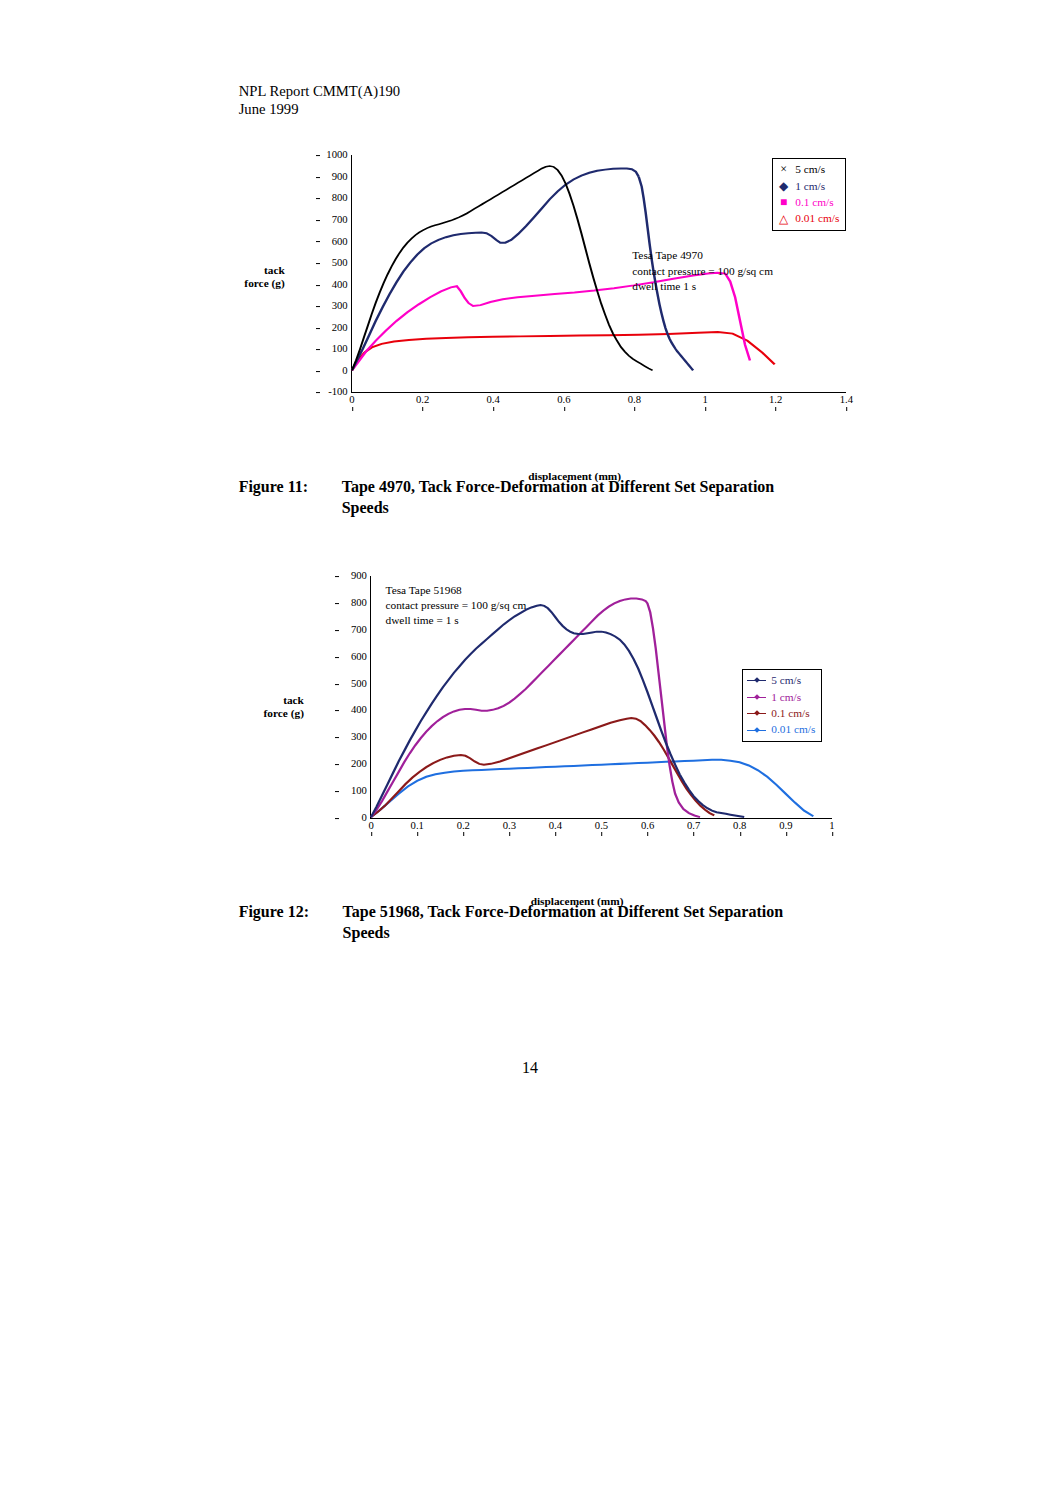NPL Report CMMT(A)190
June 1999
tack
force (g)
displacement (mm)
1000
900
800
700
600
500
400
300
200
100
0
-100
0
0.2
0.4
0.6
0.8
1
1.2
1.4
×5 cm/s
◆1 cm/s
■0.1 cm/s
△0.01 cm/s
Tesa Tape 4970
contact pressure = 100 g/sq cm
dwell time 1 s
Figure 11: Tape 4970, Tack Force-Deformation at Different Set Separation Speeds
tack
force (g)
displacement (mm)
900
800
700
600
500
400
300
200
100
0
0
0.1
0.2
0.3
0.4
0.5
0.6
0.7
0.8
0.9
1
Tesa Tape 51968
contact pressure = 100 g/sq cm
dwell time = 1 s
5 cm/s
1 cm/s
0.1 cm/s
0.01 cm/s
Figure 12: Tape 51968, Tack Force-Deformation at Different Set Separation Speeds
14